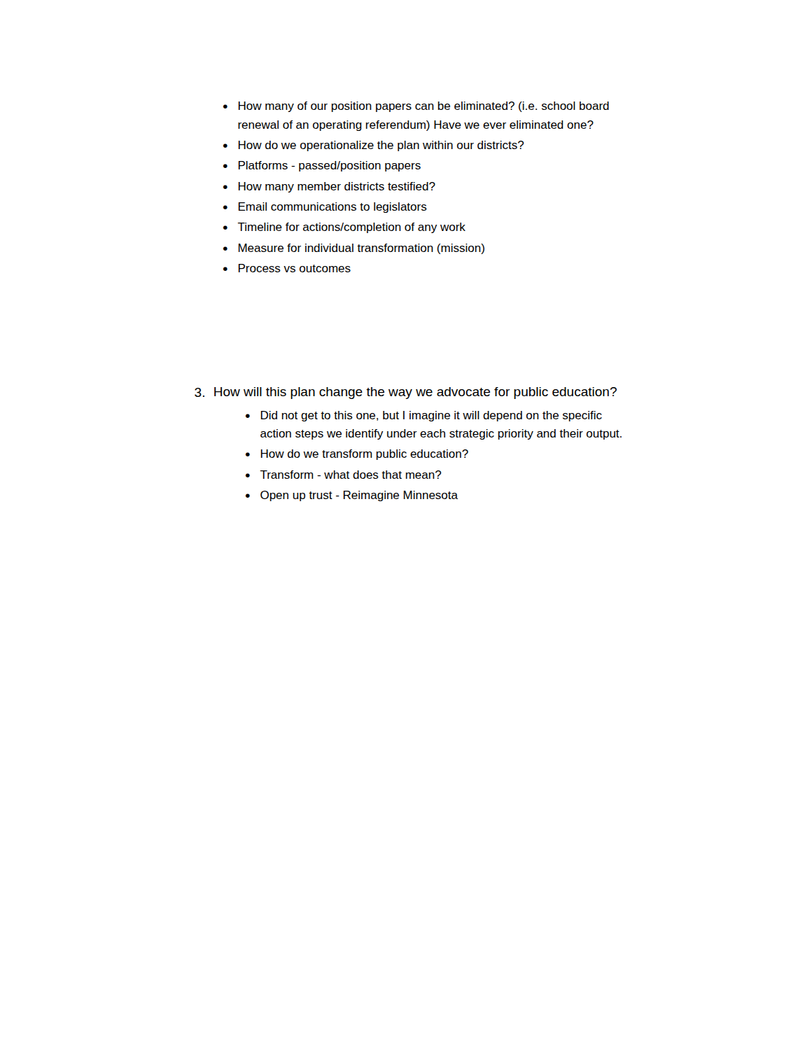How many of our position papers can be eliminated? (i.e. school board renewal of an operating referendum) Have we ever eliminated one?
How do we operationalize the plan within our districts?
Platforms - passed/position papers
How many member districts testified?
Email communications to legislators
Timeline for actions/completion of any work
Measure for individual transformation (mission)
Process vs outcomes
3.
How will this plan change the way we advocate for public education?
Did not get to this one, but I imagine it will depend on the specific action steps we identify under each strategic priority and their output.
How do we transform public education?
Transform - what does that mean?
Open up trust - Reimagine Minnesota